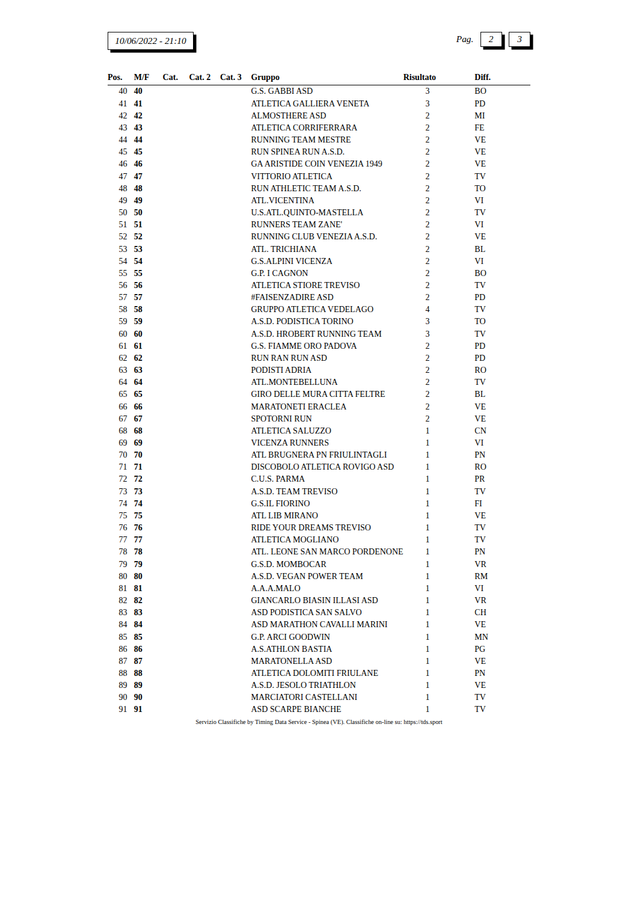10/06/2022 - 21:10
Pag. 2 3
| Pos. | M/F | Cat. | Cat. 2 | Cat. 3 | Gruppo | Risultato | Diff. |
| --- | --- | --- | --- | --- | --- | --- | --- |
| 40 | 40 | | | | G.S. GABBI ASD | 3 | BO |
| 41 | 41 | | | | ATLETICA GALLIERA VENETA | 3 | PD |
| 42 | 42 | | | | ALMOSTHERE ASD | 2 | MI |
| 43 | 43 | | | | ATLETICA CORRIFERRARA | 2 | FE |
| 44 | 44 | | | | RUNNING TEAM MESTRE | 2 | VE |
| 45 | 45 | | | | RUN SPINEA RUN A.S.D. | 2 | VE |
| 46 | 46 | | | | GA ARISTIDE COIN VENEZIA 1949 | 2 | VE |
| 47 | 47 | | | | VITTORIO ATLETICA | 2 | TV |
| 48 | 48 | | | | RUN ATHLETIC TEAM A.S.D. | 2 | TO |
| 49 | 49 | | | | ATL.VICENTINA | 2 | VI |
| 50 | 50 | | | | U.S.ATL.QUINTO-MASTELLA | 2 | TV |
| 51 | 51 | | | | RUNNERS TEAM ZANE' | 2 | VI |
| 52 | 52 | | | | RUNNING CLUB VENEZIA A.S.D. | 2 | VE |
| 53 | 53 | | | | ATL. TRICHIANA | 2 | BL |
| 54 | 54 | | | | G.S.ALPINI VICENZA | 2 | VI |
| 55 | 55 | | | | G.P. I CAGNON | 2 | BO |
| 56 | 56 | | | | ATLETICA STIORE TREVISO | 2 | TV |
| 57 | 57 | | | | #FAISENZADIRE ASD | 2 | PD |
| 58 | 58 | | | | GRUPPO ATLETICA VEDELAGO | 4 | TV |
| 59 | 59 | | | | A.S.D. PODISTICA TORINO | 3 | TO |
| 60 | 60 | | | | A.S.D. HROBERT RUNNING TEAM | 3 | TV |
| 61 | 61 | | | | G.S. FIAMME ORO PADOVA | 2 | PD |
| 62 | 62 | | | | RUN RAN RUN ASD | 2 | PD |
| 63 | 63 | | | | PODISTI ADRIA | 2 | RO |
| 64 | 64 | | | | ATL.MONTEBELLUNA | 2 | TV |
| 65 | 65 | | | | GIRO DELLE MURA CITTA FELTRE | 2 | BL |
| 66 | 66 | | | | MARATONETI ERACLEA | 2 | VE |
| 67 | 67 | | | | SPOTORNI RUN | 2 | VE |
| 68 | 68 | | | | ATLETICA SALUZZO | 1 | CN |
| 69 | 69 | | | | VICENZA RUNNERS | 1 | VI |
| 70 | 70 | | | | ATL BRUGNERA PN FRIULINTAGLI | 1 | PN |
| 71 | 71 | | | | DISCOBOLO ATLETICA ROVIGO ASD | 1 | RO |
| 72 | 72 | | | | C.U.S. PARMA | 1 | PR |
| 73 | 73 | | | | A.S.D. TEAM TREVISO | 1 | TV |
| 74 | 74 | | | | G.S.IL FIORINO | 1 | FI |
| 75 | 75 | | | | ATL LIB MIRANO | 1 | VE |
| 76 | 76 | | | | RIDE YOUR DREAMS TREVISO | 1 | TV |
| 77 | 77 | | | | ATLETICA MOGLIANO | 1 | TV |
| 78 | 78 | | | | ATL. LEONE SAN MARCO PORDENONE | 1 | PN |
| 79 | 79 | | | | G.S.D. MOMBOCAR | 1 | VR |
| 80 | 80 | | | | A.S.D. VEGAN POWER TEAM | 1 | RM |
| 81 | 81 | | | | A.A.A.MALO | 1 | VI |
| 82 | 82 | | | | GIANCARLO BIASIN ILLASI ASD | 1 | VR |
| 83 | 83 | | | | ASD PODISTICA SAN SALVO | 1 | CH |
| 84 | 84 | | | | ASD MARATHON CAVALLI MARINI | 1 | VE |
| 85 | 85 | | | | G.P. ARCI GOODWIN | 1 | MN |
| 86 | 86 | | | | A.S.ATHLON BASTIA | 1 | PG |
| 87 | 87 | | | | MARATONELLA ASD | 1 | VE |
| 88 | 88 | | | | ATLETICA DOLOMITI FRIULANE | 1 | PN |
| 89 | 89 | | | | A.S.D. JESOLO TRIATHLON | 1 | VE |
| 90 | 90 | | | | MARCIATORI CASTELLANI | 1 | TV |
| 91 | 91 | | | | ASD SCARPE BIANCHE | 1 | TV |
Servizio Classifiche by Timing Data Service - Spinea (VE). Classifiche on-line su: https://tds.sport